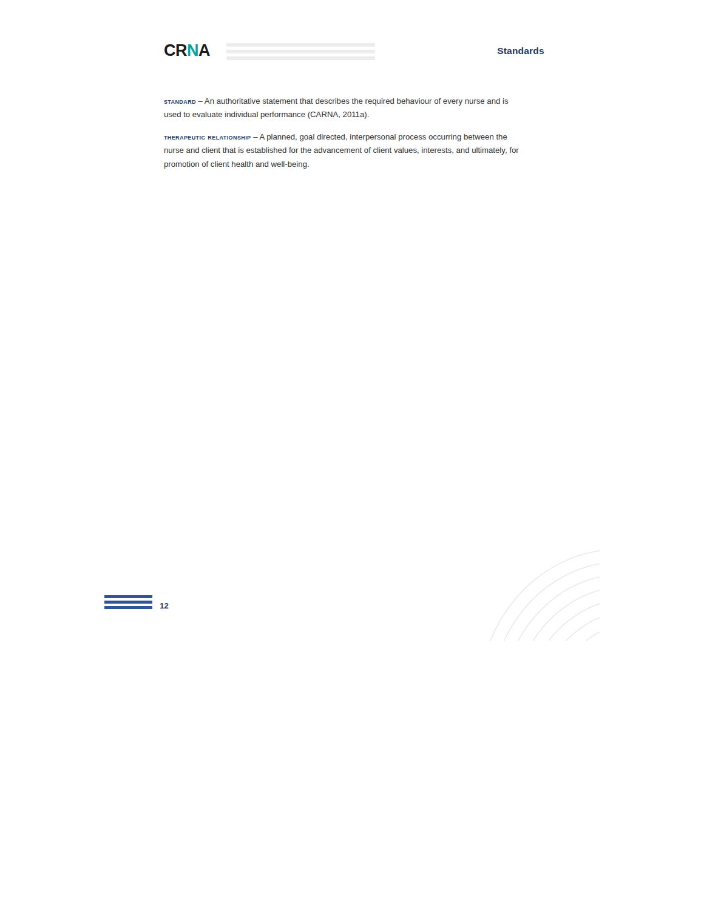CRNA
Standards
Standard – An authoritative statement that describes the required behaviour of every nurse and is used to evaluate individual performance (CARNA, 2011a).
Therapeutic relationship – A planned, goal directed, interpersonal process occurring between the nurse and client that is established for the advancement of client values, interests, and ultimately, for promotion of client health and well-being.
12